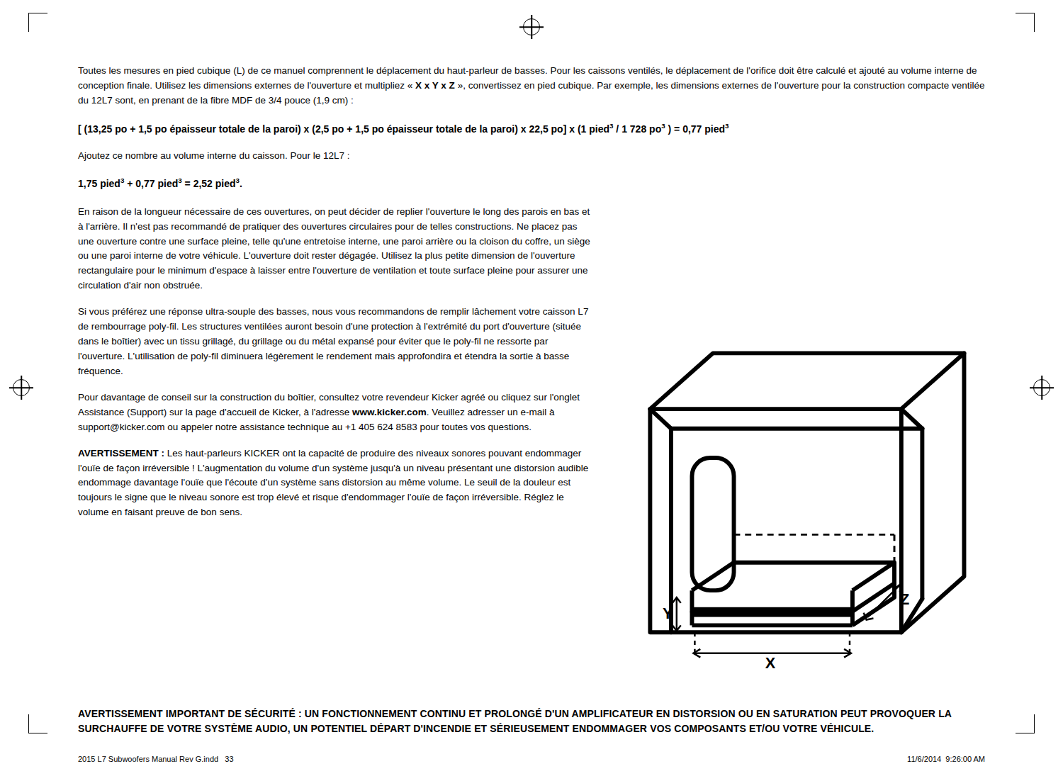Toutes les mesures en pied cubique (L) de ce manuel comprennent le déplacement du haut-parleur de basses. Pour les caissons ventilés, le déplacement de l'orifice doit être calculé et ajouté au volume interne de conception finale. Utilisez les dimensions externes de l'ouverture et multipliez « X x Y x Z », convertissez en pied cubique. Par exemple, les dimensions externes de l'ouverture pour la construction compacte ventilée du 12L7 sont, en prenant de la fibre MDF de 3/4 pouce (1,9 cm) :
[ (13,25 po + 1,5 po épaisseur totale de la paroi) x (2,5 po + 1,5 po épaisseur totale de la paroi) x 22,5 po] x (1 pied3 / 1 728 po3 ) = 0,77 pied3
Ajoutez ce nombre au volume interne du caisson. Pour le 12L7 :
1,75 pied3 + 0,77 pied3 = 2,52 pied3.
En raison de la longueur nécessaire de ces ouvertures, on peut décider de replier l'ouverture le long des parois en bas et à l'arrière. Il n'est pas recommandé de pratiquer des ouvertures circulaires pour de telles constructions. Ne placez pas une ouverture contre une surface pleine, telle qu'une entretoise interne, une paroi arrière ou la cloison du coffre, un siège ou une paroi interne de votre véhicule. L'ouverture doit rester dégagée. Utilisez la plus petite dimension de l'ouverture rectangulaire pour le minimum d'espace à laisser entre l'ouverture de ventilation et toute surface pleine pour assurer une circulation d'air non obstruée.
Si vous préférez une réponse ultra-souple des basses, nous vous recommandons de remplir lâchement votre caisson L7 de rembourrage poly-fil. Les structures ventilées auront besoin d'une protection à l'extrémité du port d'ouverture (située dans le boîtier) avec un tissu grillagé, du grillage ou du métal expansé pour éviter que le poly-fil ne ressorte par l'ouverture. L'utilisation de poly-fil diminuera légèrement le rendement mais approfondira et étendra la sortie à basse fréquence.
Pour davantage de conseil sur la construction du boîtier, consultez votre revendeur Kicker agréé ou cliquez sur l'onglet Assistance (Support) sur la page d'accueil de Kicker, à l'adresse www.kicker.com. Veuillez adresser un e-mail à support@kicker.com ou appeler notre assistance technique au +1 405 624 8583 pour toutes vos questions.
AVERTISSEMENT : Les haut-parleurs KICKER ont la capacité de produire des niveaux sonores pouvant endommager l'ouïe de façon irréversible ! L'augmentation du volume d'un système jusqu'à un niveau présentant une distorsion audible endommage davantage l'ouïe que l'écoute d'un système sans distorsion au même volume. Le seuil de la douleur est toujours le signe que le niveau sonore est trop élevé et risque d'endommager l'ouïe de façon irréversible. Réglez le volume en faisant preuve de bon sens.
Y Z X
AVERTISSEMENT IMPORTANT DE SÉCURITÉ : UN FONCTIONNEMENT CONTINU ET PROLONGÉ D'UN AMPLIFICATEUR EN DISTORSION OU EN SATURATION PEUT PROVOQUER LA SURCHAUFFE DE VOTRE SYSTÈME AUDIO, UN POTENTIEL DÉPART D'INCENDIE ET SÉRIEUSEMENT ENDOMMAGER VOS COMPOSANTS ET/OU VOTRE VÉHICULE.
2015 L7 Subwoofers Manual Rev G.indd 33 11/6/2014 9:26:00 AM